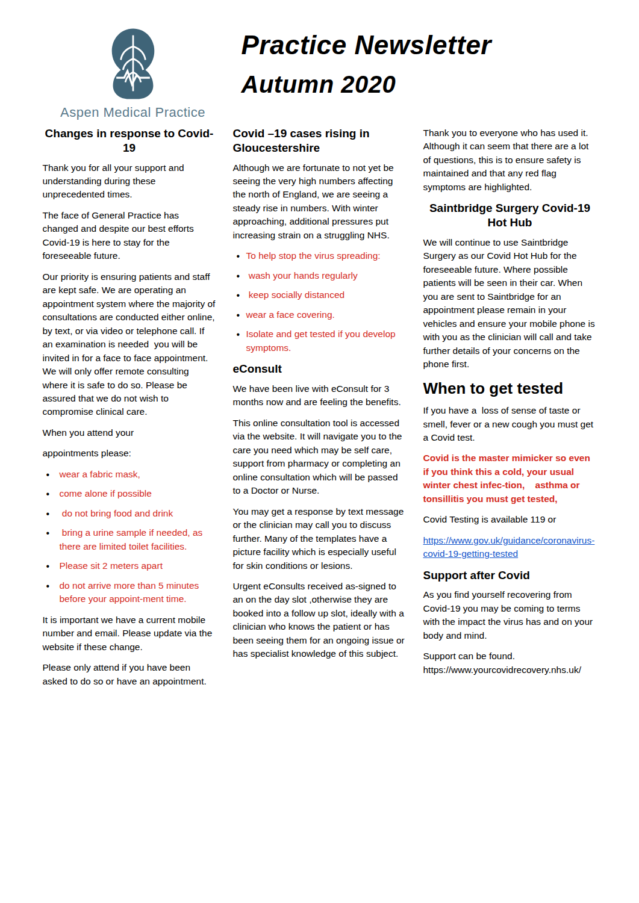Aspen Medical Practice
Practice Newsletter
Autumn 2020
Changes in response to Covid-19
Thank you for all your support and understanding during these unprecedented times.
The face of General Practice has changed and despite our best efforts Covid-19 is here to stay for the foreseeable future.
Our priority is ensuring patients and staff are kept safe. We are operating an appointment system where the majority of consultations are conducted either online, by text, or via video or telephone call. If an examination is needed you will be invited in for a face to face appointment. We will only offer remote consulting where it is safe to do so. Please be assured that we do not wish to compromise clinical care.
When you attend your
appointments please:
wear a fabric mask,
come alone if possible
do not bring food and drink
bring a urine sample if needed, as there are limited toilet facilities.
Please sit 2 meters apart
do not arrive more than 5 minutes before your appoint-ment time.
It is important we have a current mobile number and email. Please update via the website if these change.
Please only attend if you have been asked to do so or have an appointment.
Covid –19 cases rising in Gloucestershire
Although we are fortunate to not yet be seeing the very high numbers affecting the north of England, we are seeing a steady rise in numbers. With winter approaching, additional pressures put increasing strain on a struggling NHS.
To help stop the virus spreading:
wash your hands regularly
keep socially distanced
wear a face covering.
Isolate and get tested if you develop symptoms.
eConsult
We have been live with eConsult for 3 months now and are feeling the benefits.
This online consultation tool is accessed via the website. It will navigate you to the care you need which may be self care, support from pharmacy or completing an online consultation which will be passed to a Doctor or Nurse.
You may get a response by text message or the clinician may call you to discuss further. Many of the templates have a picture facility which is especially useful for skin conditions or lesions.
Urgent eConsults received as-signed to an on the day slot ,otherwise they are booked into a follow up slot, ideally with a clinician who knows the patient or has been seeing them for an ongoing issue or has specialist knowledge of this subject.
Thank you to everyone who has used it. Although it can seem that there are a lot of questions, this is to ensure safety is maintained and that any red flag symptoms are highlighted.
Saintbridge Surgery Covid-19 Hot Hub
We will continue to use Saintbridge Surgery as our Covid Hot Hub for the foreseeable future. Where possible patients will be seen in their car. When you are sent to Saintbridge for an appointment please remain in your vehicles and ensure your mobile phone is with you as the clinician will call and take further details of your concerns on the phone first.
When to get tested
If you have a loss of sense of taste or smell, fever or a new cough you must get a Covid test.
Covid is the master mimicker so even if you think this a cold, your usual winter chest infec-tion, asthma or tonsillitis you must get tested,
Covid Testing is available 119 or
https://www.gov.uk/guidance/coronavirus-covid-19-getting-tested
Support after Covid
As you find yourself recovering from Covid-19 you may be coming to terms with the impact the virus has and on your body and mind.
Support can be found. https://www.yourcovidrecovery.nhs.uk/